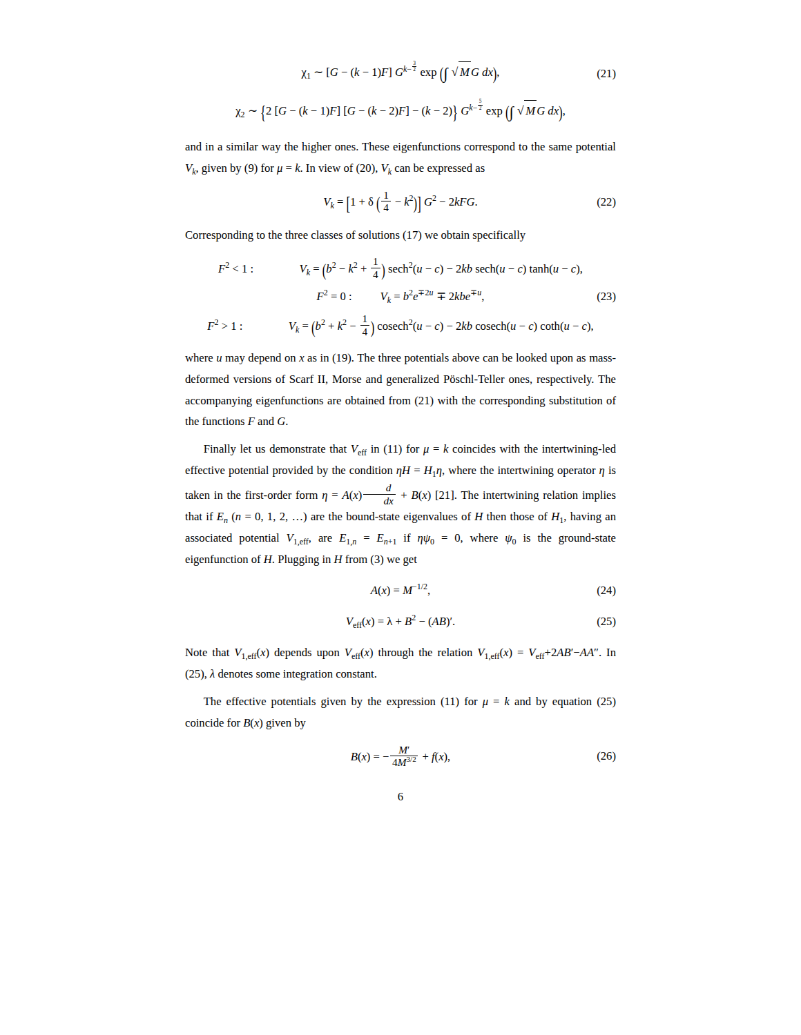χ1 ∼ [G − (k − 1)F] Gk−32 exp (∫ MG dx), (21)
χ2 ∼ {2 [G − (k − 1)F] [G − (k − 2)F] − (k − 2)} Gk−52 exp (∫ MG dx),
and in a similar way the higher ones. These eigenfunctions correspond to the same potential Vk, given by (9) for μ = k. In view of (20), Vk can be expressed as
Vk = [1 + δ (14 − k2)] G2 − 2kFG. (22)
Corresponding to the three classes of solutions (17) we obtain specifically
F2 < 1 : Vk = (b2 − k2 + 14) sech2(u − c) − 2kb sech(u − c) tanh(u − c),
F2 = 0 : Vk = b2e∓2u ∓ 2kbe∓u, (23)
F2 > 1 : Vk = (b2 + k2 − 14) cosech2(u − c) − 2kb cosech(u − c) coth(u − c),
where u may depend on x as in (19). The three potentials above can be looked upon as mass-deformed versions of Scarf II, Morse and generalized Pöschl-Teller ones, respectively. The accompanying eigenfunctions are obtained from (21) with the corresponding substitution of the functions F and G.
Finally let us demonstrate that Veff in (11) for μ = k coincides with the intertwining-led effective potential provided by the condition ηH = H1η, where the intertwining operator η is taken in the first-order form η = A(x)ddx + B(x) [21]. The intertwining relation implies that if En (n = 0, 1, 2, …) are the bound-state eigenvalues of H then those of H1, having an associated potential V1,eff, are E1,n = En+1 if ηψ0 = 0, where ψ0 is the ground-state eigenfunction of H. Plugging in H from (3) we get
A(x) = M−1/2, (24)
Veff(x) = λ + B2 − (AB)′. (25)
Note that V1,eff(x) depends upon Veff(x) through the relation V1,eff(x) = Veff+2AB′−AA″. In (25), λ denotes some integration constant.
The effective potentials given by the expression (11) for μ = k and by equation (25) coincide for B(x) given by
B(x) = −M′4M3/2 + f(x), (26)
6